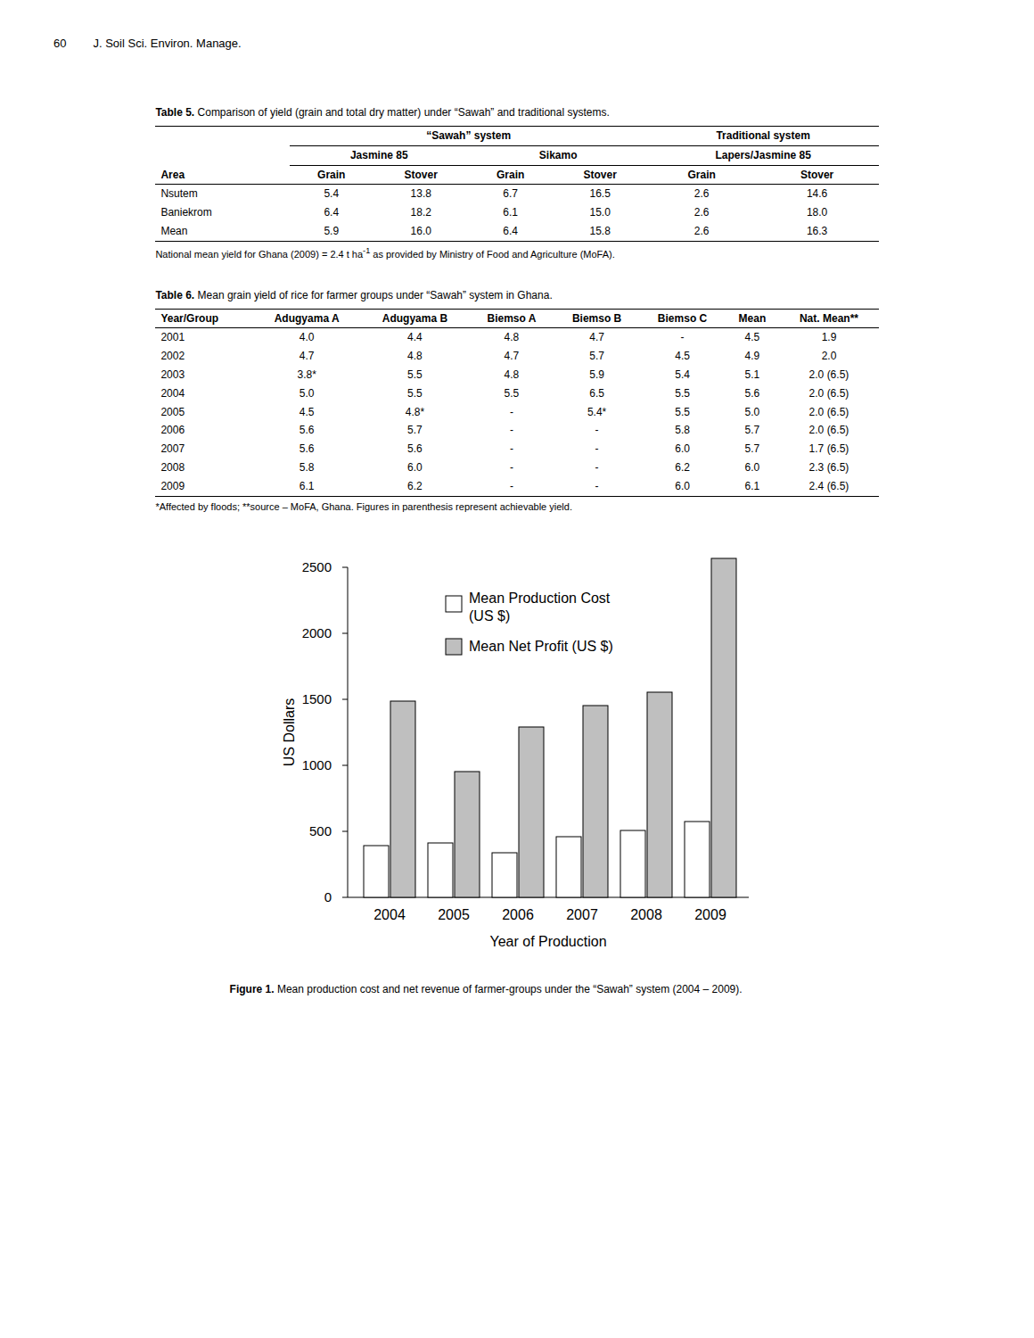60 J. Soil Sci. Environ. Manage.
Table 5. Comparison of yield (grain and total dry matter) under “Sawah” and traditional systems.
| Area | “Sawah” system | Traditional system |
| --- | --- | --- |
| Jasmine 85 | Sikamo | Lapers/Jasmine 85 |
| Grain | Stover | Grain | Stover | Grain | Stover |
| Nsutem | 5.4 | 13.8 | 6.7 | 16.5 | 2.6 | 14.6 |
| Baniekrom | 6.4 | 18.2 | 6.1 | 15.0 | 2.6 | 18.0 |
| Mean | 5.9 | 16.0 | 6.4 | 15.8 | 2.6 | 16.3 |
National mean yield for Ghana (2009) = 2.4 t ha-1 as provided by Ministry of Food and Agriculture (MoFA).
Table 6. Mean grain yield of rice for farmer groups under “Sawah” system in Ghana.
| Year/Group | Adugyama A | Adugyama B | Biemso A | Biemso B | Biemso C | Mean | Nat. Mean** |
| --- | --- | --- | --- | --- | --- | --- | --- |
| 2001 | 4.0 | 4.4 | 4.8 | 4.7 | - | 4.5 | 1.9 |
| 2002 | 4.7 | 4.8 | 4.7 | 5.7 | 4.5 | 4.9 | 2.0 |
| 2003 | 3.8* | 5.5 | 4.8 | 5.9 | 5.4 | 5.1 | 2.0 (6.5) |
| 2004 | 5.0 | 5.5 | 5.5 | 6.5 | 5.5 | 5.6 | 2.0 (6.5) |
| 2005 | 4.5 | 4.8* | - | 5.4* | 5.5 | 5.0 | 2.0 (6.5) |
| 2006 | 5.6 | 5.7 | - | - | 5.8 | 5.7 | 2.0 (6.5) |
| 2007 | 5.6 | 5.6 | - | - | 6.0 | 5.7 | 1.7 (6.5) |
| 2008 | 5.8 | 6.0 | - | - | 6.2 | 6.0 | 2.3 (6.5) |
| 2009 | 6.1 | 6.2 | - | - | 6.0 | 6.1 | 2.4 (6.5) |
*Affected by floods; **source – MoFA, Ghana. Figures in parenthesis represent achievable yield.
0 500 1000 1500 2000 2500 US Dollars 2004 2005 2006 2007 2008 2009 Year of Production Mean Production Cost (US $) Mean Net Profit (US $)
Figure 1. Mean production cost and net revenue of farmer-groups under the “Sawah” system (2004 – 2009).